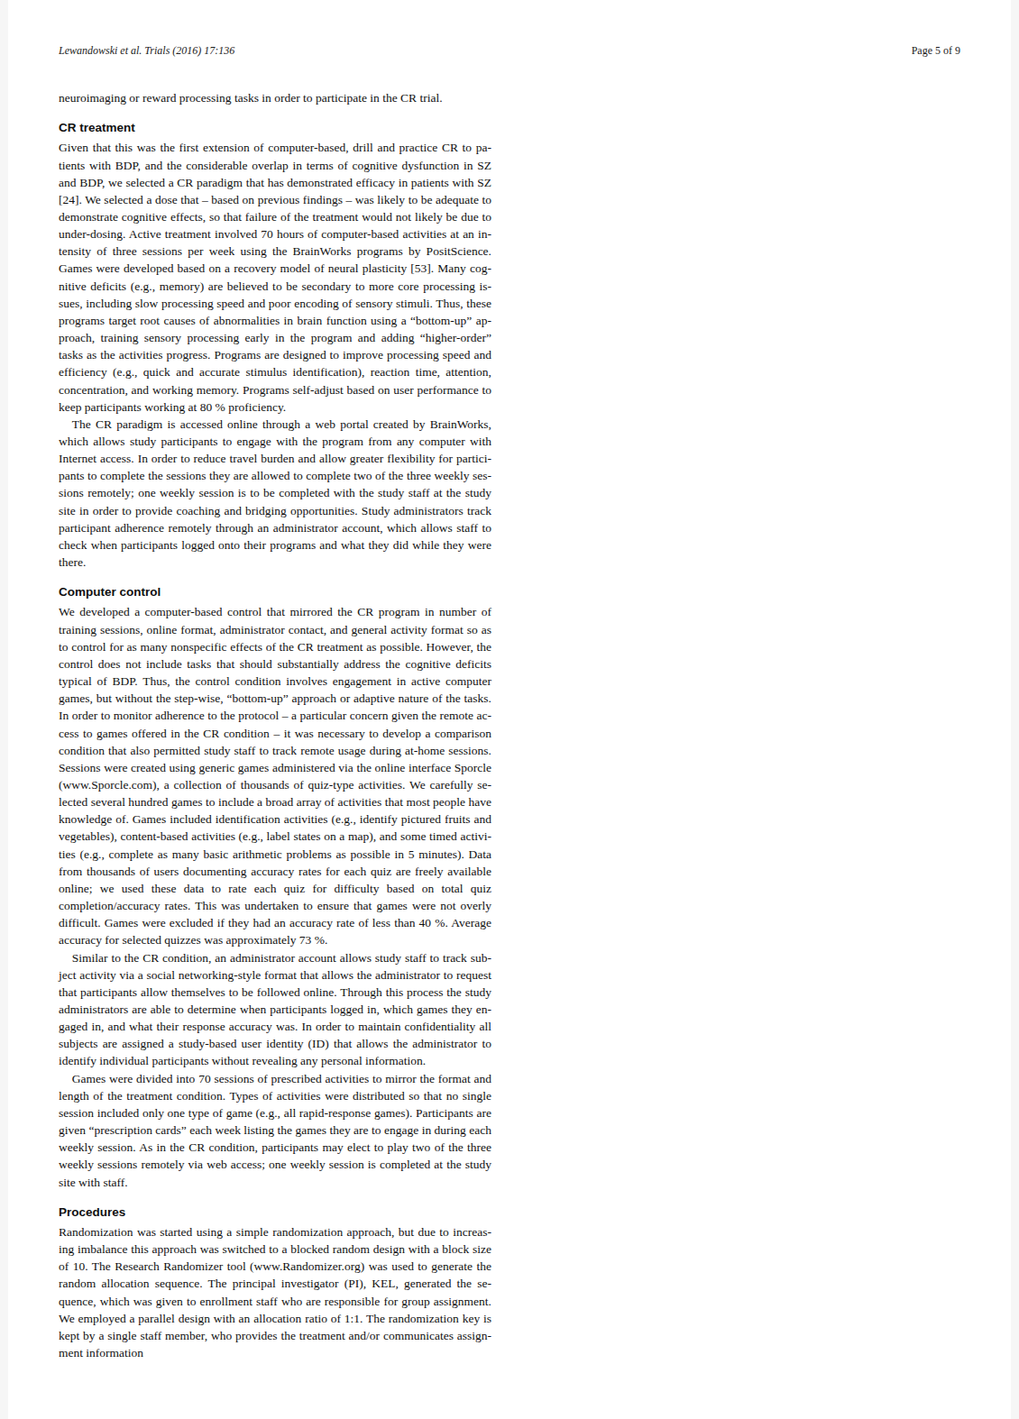Lewandowski et al. Trials (2016) 17:136
Page 5 of 9
neuroimaging or reward processing tasks in order to participate in the CR trial.
CR treatment
Given that this was the first extension of computer-based, drill and practice CR to patients with BDP, and the considerable overlap in terms of cognitive dysfunction in SZ and BDP, we selected a CR paradigm that has demonstrated efficacy in patients with SZ [24]. We selected a dose that – based on previous findings – was likely to be adequate to demonstrate cognitive effects, so that failure of the treatment would not likely be due to under-dosing. Active treatment involved 70 hours of computer-based activities at an intensity of three sessions per week using the BrainWorks programs by PositScience. Games were developed based on a recovery model of neural plasticity [53]. Many cognitive deficits (e.g., memory) are believed to be secondary to more core processing issues, including slow processing speed and poor encoding of sensory stimuli. Thus, these programs target root causes of abnormalities in brain function using a “bottom-up” approach, training sensory processing early in the program and adding “higher-order” tasks as the activities progress. Programs are designed to improve processing speed and efficiency (e.g., quick and accurate stimulus identification), reaction time, attention, concentration, and working memory. Programs self-adjust based on user performance to keep participants working at 80 % proficiency.
The CR paradigm is accessed online through a web portal created by BrainWorks, which allows study participants to engage with the program from any computer with Internet access. In order to reduce travel burden and allow greater flexibility for participants to complete the sessions they are allowed to complete two of the three weekly sessions remotely; one weekly session is to be completed with the study staff at the study site in order to provide coaching and bridging opportunities. Study administrators track participant adherence remotely through an administrator account, which allows staff to check when participants logged onto their programs and what they did while they were there.
Computer control
We developed a computer-based control that mirrored the CR program in number of training sessions, online format, administrator contact, and general activity format so as to control for as many nonspecific effects of the CR treatment as possible. However, the control does not include tasks that should substantially address the cognitive deficits typical of BDP. Thus, the control condition involves engagement in active computer games, but without the step-wise, “bottom-up” approach or adaptive nature of the tasks. In order to monitor adherence to the protocol – a particular concern given the remote access to games offered in the CR condition – it was necessary to develop a comparison condition that also permitted study staff to track remote usage during at-home sessions. Sessions were created using generic games administered via the online interface Sporcle (www.Sporcle.com), a collection of thousands of quiz-type activities. We carefully selected several hundred games to include a broad array of activities that most people have knowledge of. Games included identification activities (e.g., identify pictured fruits and vegetables), content-based activities (e.g., label states on a map), and some timed activities (e.g., complete as many basic arithmetic problems as possible in 5 minutes). Data from thousands of users documenting accuracy rates for each quiz are freely available online; we used these data to rate each quiz for difficulty based on total quiz completion/accuracy rates. This was undertaken to ensure that games were not overly difficult. Games were excluded if they had an accuracy rate of less than 40 %. Average accuracy for selected quizzes was approximately 73 %.
Similar to the CR condition, an administrator account allows study staff to track subject activity via a social networking-style format that allows the administrator to request that participants allow themselves to be followed online. Through this process the study administrators are able to determine when participants logged in, which games they engaged in, and what their response accuracy was. In order to maintain confidentiality all subjects are assigned a study-based user identity (ID) that allows the administrator to identify individual participants without revealing any personal information.
Games were divided into 70 sessions of prescribed activities to mirror the format and length of the treatment condition. Types of activities were distributed so that no single session included only one type of game (e.g., all rapid-response games). Participants are given “prescription cards” each week listing the games they are to engage in during each weekly session. As in the CR condition, participants may elect to play two of the three weekly sessions remotely via web access; one weekly session is completed at the study site with staff.
Procedures
Randomization was started using a simple randomization approach, but due to increasing imbalance this approach was switched to a blocked random design with a block size of 10. The Research Randomizer tool (www.Randomizer.org) was used to generate the random allocation sequence. The principal investigator (PI), KEL, generated the sequence, which was given to enrollment staff who are responsible for group assignment. We employed a parallel design with an allocation ratio of 1:1. The randomization key is kept by a single staff member, who provides the treatment and/or communicates assignment information